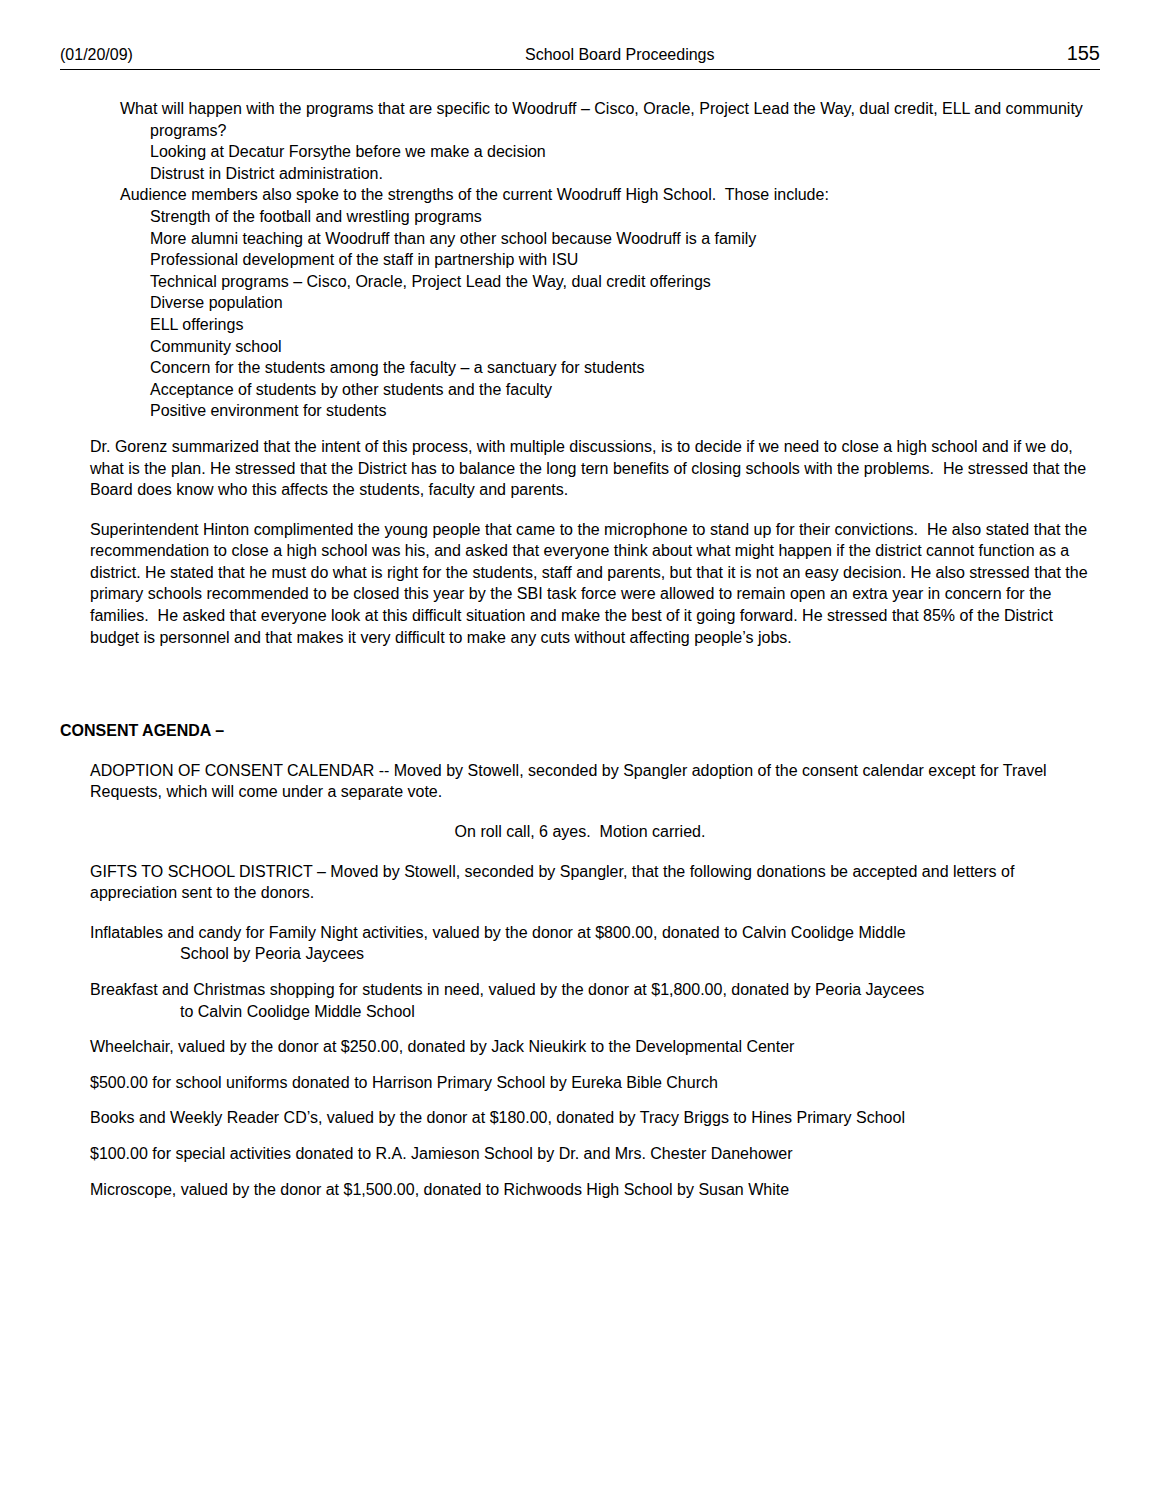(01/20/09) School Board Proceedings 155
What will happen with the programs that are specific to Woodruff – Cisco, Oracle, Project Lead the Way, dual credit, ELL and community programs?
Looking at Decatur Forsythe before we make a decision
Distrust in District administration.
Audience members also spoke to the strengths of the current Woodruff High School. Those include:
Strength of the football and wrestling programs
More alumni teaching at Woodruff than any other school because Woodruff is a family
Professional development of the staff in partnership with ISU
Technical programs – Cisco, Oracle, Project Lead the Way, dual credit offerings
Diverse population
ELL offerings
Community school
Concern for the students among the faculty – a sanctuary for students
Acceptance of students by other students and the faculty
Positive environment for students
Dr. Gorenz summarized that the intent of this process, with multiple discussions, is to decide if we need to close a high school and if we do, what is the plan. He stressed that the District has to balance the long tern benefits of closing schools with the problems. He stressed that the Board does know who this affects the students, faculty and parents.
Superintendent Hinton complimented the young people that came to the microphone to stand up for their convictions. He also stated that the recommendation to close a high school was his, and asked that everyone think about what might happen if the district cannot function as a district. He stated that he must do what is right for the students, staff and parents, but that it is not an easy decision. He also stressed that the primary schools recommended to be closed this year by the SBI task force were allowed to remain open an extra year in concern for the families. He asked that everyone look at this difficult situation and make the best of it going forward. He stressed that 85% of the District budget is personnel and that makes it very difficult to make any cuts without affecting people’s jobs.
CONSENT AGENDA –
ADOPTION OF CONSENT CALENDAR -- Moved by Stowell, seconded by Spangler adoption of the consent calendar except for Travel Requests, which will come under a separate vote.
On roll call, 6 ayes. Motion carried.
GIFTS TO SCHOOL DISTRICT – Moved by Stowell, seconded by Spangler, that the following donations be accepted and letters of appreciation sent to the donors.
Inflatables and candy for Family Night activities, valued by the donor at $800.00, donated to Calvin Coolidge Middle School by Peoria Jaycees
Breakfast and Christmas shopping for students in need, valued by the donor at $1,800.00, donated by Peoria Jaycees to Calvin Coolidge Middle School
Wheelchair, valued by the donor at $250.00, donated by Jack Nieukirk to the Developmental Center
$500.00 for school uniforms donated to Harrison Primary School by Eureka Bible Church
Books and Weekly Reader CD’s, valued by the donor at $180.00, donated by Tracy Briggs to Hines Primary School
$100.00 for special activities donated to R.A. Jamieson School by Dr. and Mrs. Chester Danehower
Microscope, valued by the donor at $1,500.00, donated to Richwoods High School by Susan White